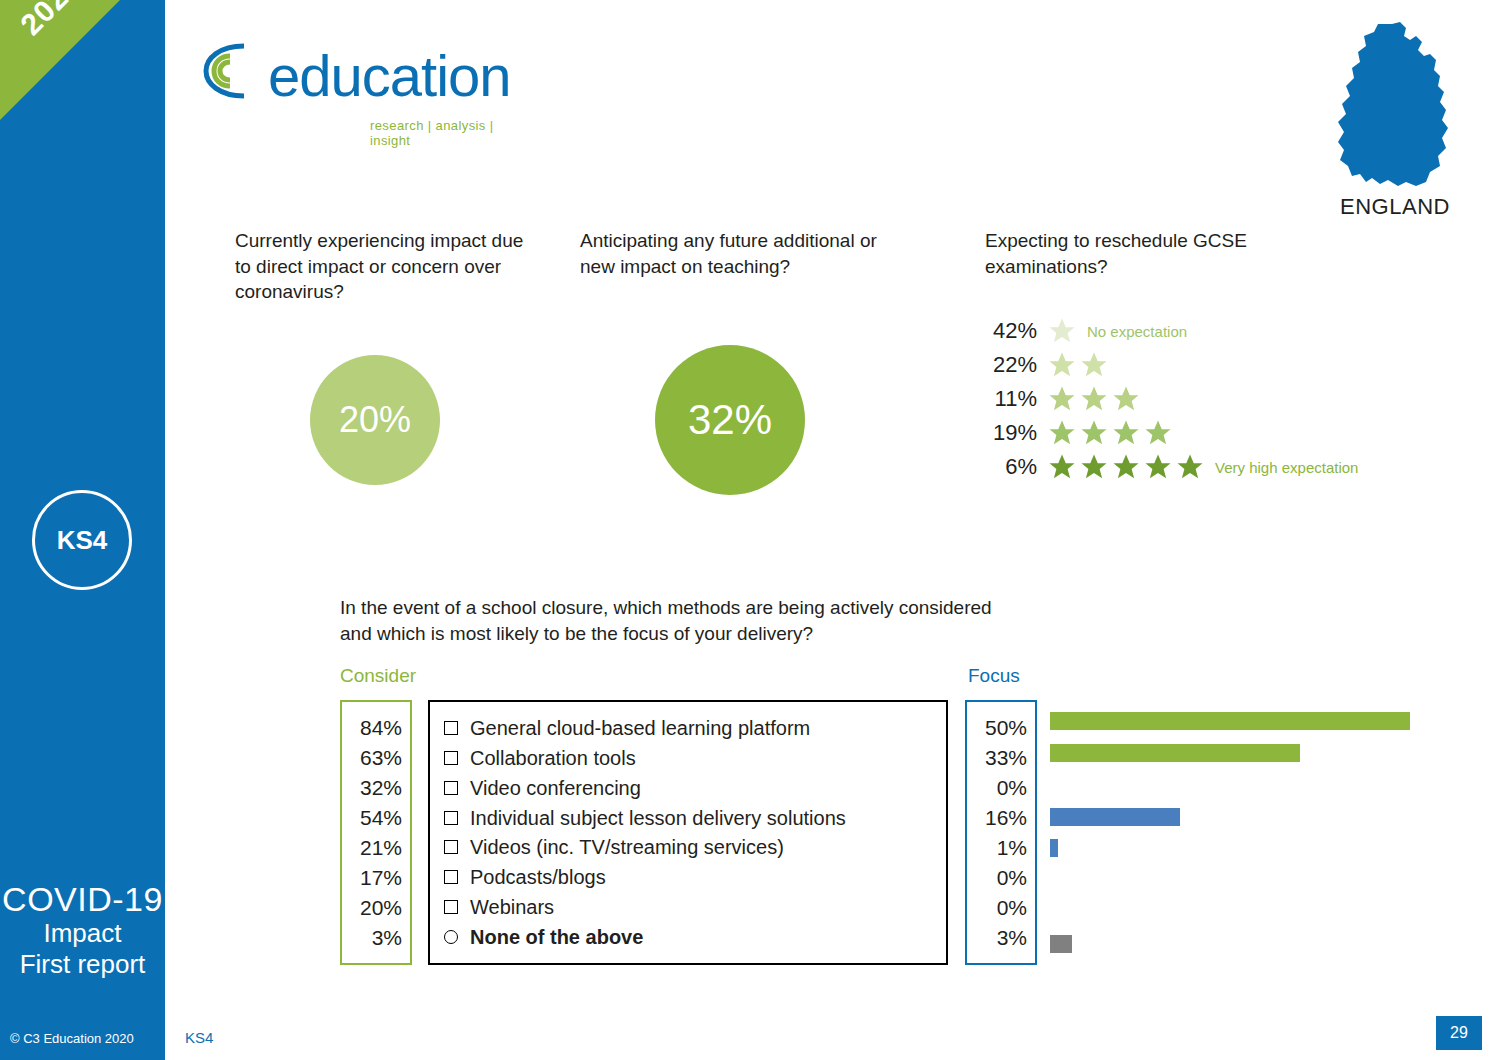2020
KS4
COVID-19
Impact
First report
© C3 Education 2020
KS4
29
education
research | analysis | insight
ENGLAND
Currently experiencing impact due to direct impact or concern over coronavirus?
Anticipating any future additional or new impact on teaching?
Expecting to reschedule GCSE examinations?
20%
32%
42%
No expectation
22%
11%
19%
6%
Very high expectation
In the event of a school closure, which methods are being actively considered and which is most likely to be the focus of your delivery?
Consider
Focus
84% 63% 32% 54% 21% 17% 20% 3%
General cloud-based learning platform
Collaboration tools
Video conferencing
Individual subject lesson delivery solutions
Videos (inc. TV/streaming services)
Podcasts/blogs
Webinars
None of the above
50% 33% 0% 16% 1% 0% 0% 3%